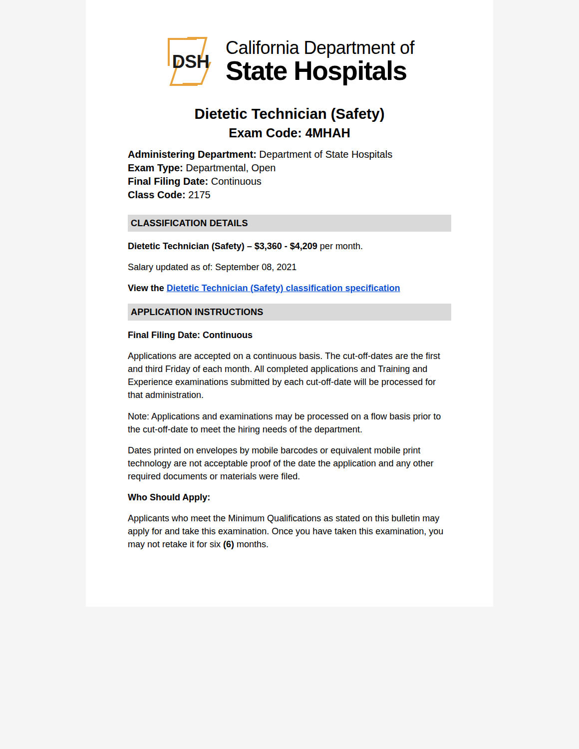DSH
California Department of
State Hospitals
Dietetic Technician (Safety)
Exam Code: 4MHAH
Administering Department: Department of State Hospitals
Exam Type: Departmental, Open
Final Filing Date: Continuous
Class Code: 2175
CLASSIFICATION DETAILS
Dietetic Technician (Safety) – $3,360 - $4,209 per month.
Salary updated as of: September 08, 2021
View the Dietetic Technician (Safety) classification specification
APPLICATION INSTRUCTIONS
Final Filing Date: Continuous
Applications are accepted on a continuous basis. The cut-off-dates are the first and third Friday of each month. All completed applications and Training and Experience examinations submitted by each cut-off-date will be processed for that administration.
Note: Applications and examinations may be processed on a flow basis prior to the cut-off-date to meet the hiring needs of the department.
Dates printed on envelopes by mobile barcodes or equivalent mobile print technology are not acceptable proof of the date the application and any other required documents or materials were filed.
Who Should Apply:
Applicants who meet the Minimum Qualifications as stated on this bulletin may apply for and take this examination. Once you have taken this examination, you may not retake it for six (6) months.